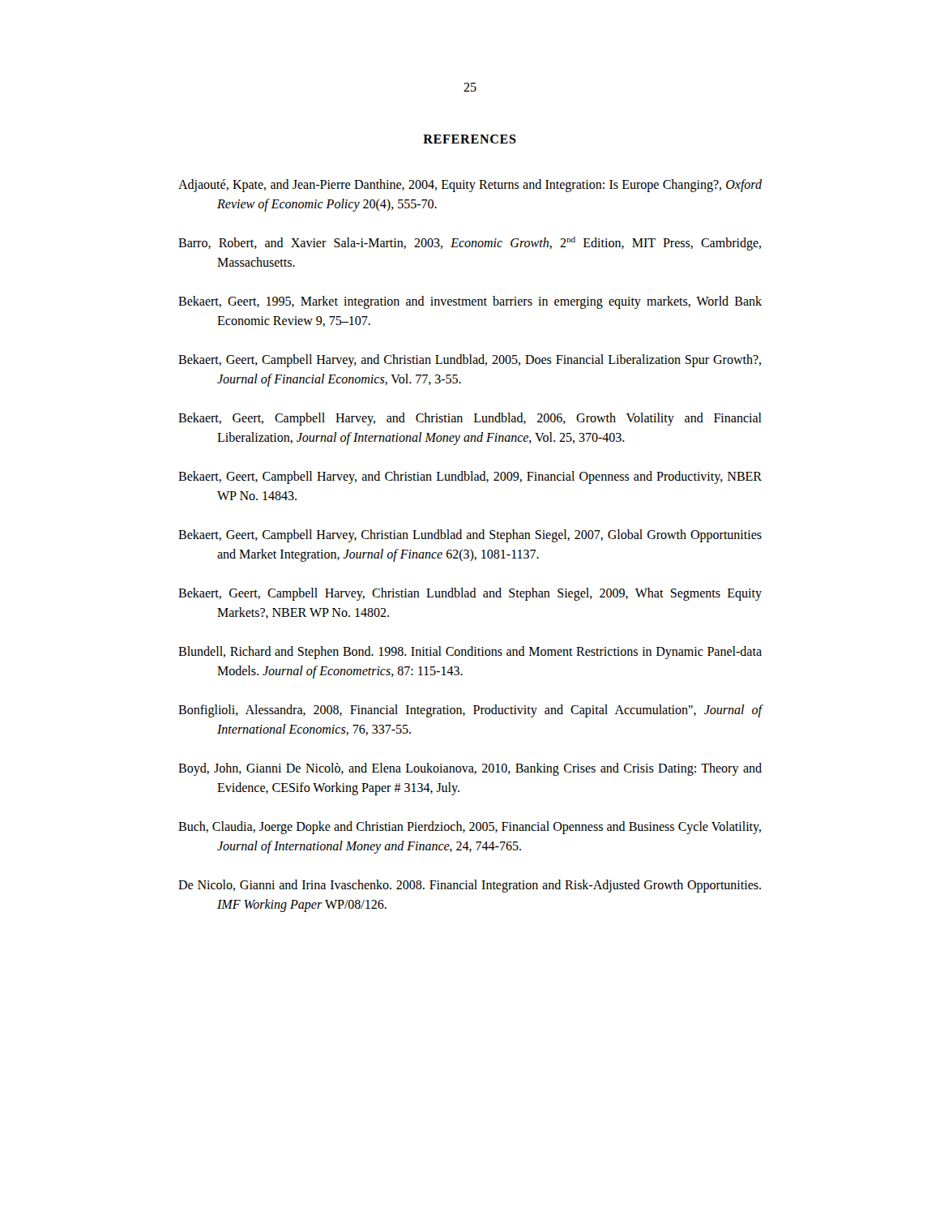25
REFERENCES
Adjaouté, Kpate, and Jean-Pierre Danthine, 2004, Equity Returns and Integration: Is Europe Changing?, Oxford Review of Economic Policy 20(4), 555-70.
Barro, Robert, and Xavier Sala-i-Martin, 2003, Economic Growth, 2nd Edition, MIT Press, Cambridge, Massachusetts.
Bekaert, Geert, 1995, Market integration and investment barriers in emerging equity markets, World Bank Economic Review 9, 75–107.
Bekaert, Geert, Campbell Harvey, and Christian Lundblad, 2005, Does Financial Liberalization Spur Growth?, Journal of Financial Economics, Vol. 77, 3-55.
Bekaert, Geert, Campbell Harvey, and Christian Lundblad, 2006, Growth Volatility and Financial Liberalization, Journal of International Money and Finance, Vol. 25, 370-403.
Bekaert, Geert, Campbell Harvey, and Christian Lundblad, 2009, Financial Openness and Productivity, NBER WP No. 14843.
Bekaert, Geert, Campbell Harvey, Christian Lundblad and Stephan Siegel, 2007, Global Growth Opportunities and Market Integration, Journal of Finance 62(3), 1081-1137.
Bekaert, Geert, Campbell Harvey, Christian Lundblad and Stephan Siegel, 2009, What Segments Equity Markets?, NBER WP No. 14802.
Blundell, Richard and Stephen Bond. 1998. Initial Conditions and Moment Restrictions in Dynamic Panel-data Models. Journal of Econometrics, 87: 115-143.
Bonfiglioli, Alessandra, 2008, Financial Integration, Productivity and Capital Accumulation", Journal of International Economics, 76, 337-55.
Boyd, John, Gianni De Nicolò, and Elena Loukoianova, 2010, Banking Crises and Crisis Dating: Theory and Evidence, CESifo Working Paper # 3134, July.
Buch, Claudia, Joerge Dopke and Christian Pierdzioch, 2005, Financial Openness and Business Cycle Volatility, Journal of International Money and Finance, 24, 744-765.
De Nicolo, Gianni and Irina Ivaschenko. 2008. Financial Integration and Risk-Adjusted Growth Opportunities. IMF Working Paper WP/08/126.